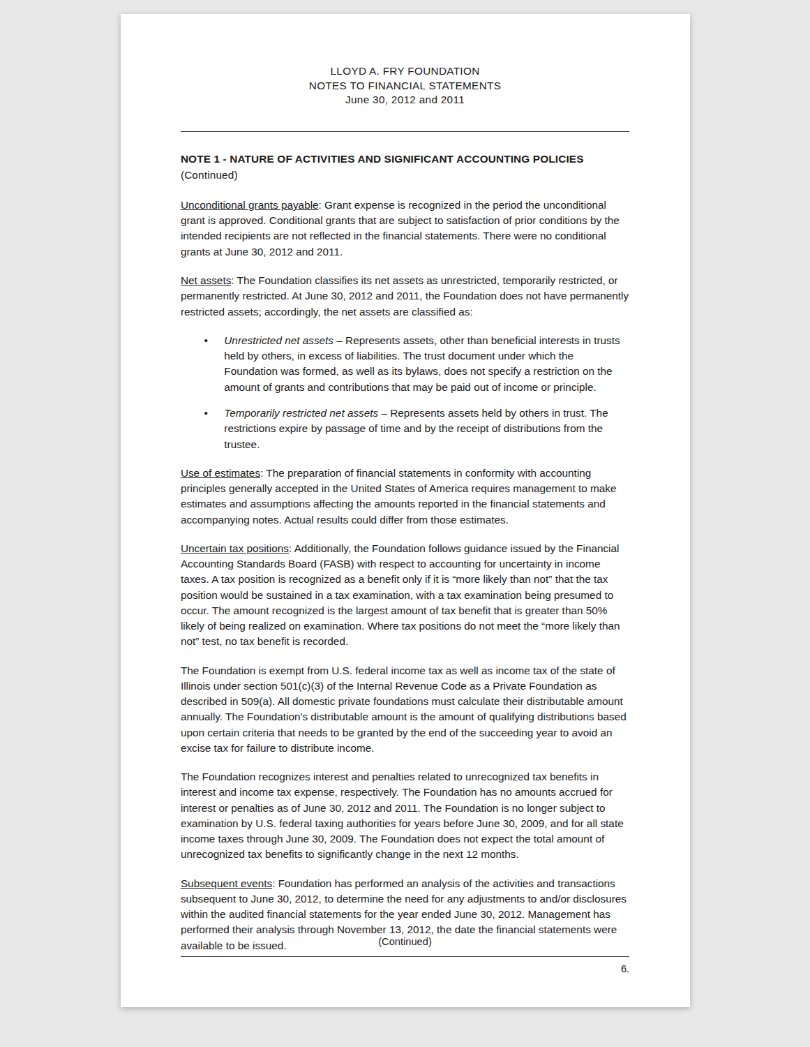LLOYD A. FRY FOUNDATION
NOTES TO FINANCIAL STATEMENTS
June 30, 2012 and 2011
NOTE 1 - NATURE OF ACTIVITIES AND SIGNIFICANT ACCOUNTING POLICIES (Continued)
Unconditional grants payable: Grant expense is recognized in the period the unconditional grant is approved. Conditional grants that are subject to satisfaction of prior conditions by the intended recipients are not reflected in the financial statements. There were no conditional grants at June 30, 2012 and 2011.
Net assets: The Foundation classifies its net assets as unrestricted, temporarily restricted, or permanently restricted. At June 30, 2012 and 2011, the Foundation does not have permanently restricted assets; accordingly, the net assets are classified as:
Unrestricted net assets – Represents assets, other than beneficial interests in trusts held by others, in excess of liabilities. The trust document under which the Foundation was formed, as well as its bylaws, does not specify a restriction on the amount of grants and contributions that may be paid out of income or principle.
Temporarily restricted net assets – Represents assets held by others in trust. The restrictions expire by passage of time and by the receipt of distributions from the trustee.
Use of estimates: The preparation of financial statements in conformity with accounting principles generally accepted in the United States of America requires management to make estimates and assumptions affecting the amounts reported in the financial statements and accompanying notes. Actual results could differ from those estimates.
Uncertain tax positions: Additionally, the Foundation follows guidance issued by the Financial Accounting Standards Board (FASB) with respect to accounting for uncertainty in income taxes. A tax position is recognized as a benefit only if it is “more likely than not” that the tax position would be sustained in a tax examination, with a tax examination being presumed to occur. The amount recognized is the largest amount of tax benefit that is greater than 50% likely of being realized on examination. Where tax positions do not meet the “more likely than not” test, no tax benefit is recorded.
The Foundation is exempt from U.S. federal income tax as well as income tax of the state of Illinois under section 501(c)(3) of the Internal Revenue Code as a Private Foundation as described in 509(a). All domestic private foundations must calculate their distributable amount annually. The Foundation's distributable amount is the amount of qualifying distributions based upon certain criteria that needs to be granted by the end of the succeeding year to avoid an excise tax for failure to distribute income.
The Foundation recognizes interest and penalties related to unrecognized tax benefits in interest and income tax expense, respectively. The Foundation has no amounts accrued for interest or penalties as of June 30, 2012 and 2011. The Foundation is no longer subject to examination by U.S. federal taxing authorities for years before June 30, 2009, and for all state income taxes through June 30, 2009. The Foundation does not expect the total amount of unrecognized tax benefits to significantly change in the next 12 months.
Subsequent events: Foundation has performed an analysis of the activities and transactions subsequent to June 30, 2012, to determine the need for any adjustments to and/or disclosures within the audited financial statements for the year ended June 30, 2012. Management has performed their analysis through November 13, 2012, the date the financial statements were available to be issued.
(Continued)
6.